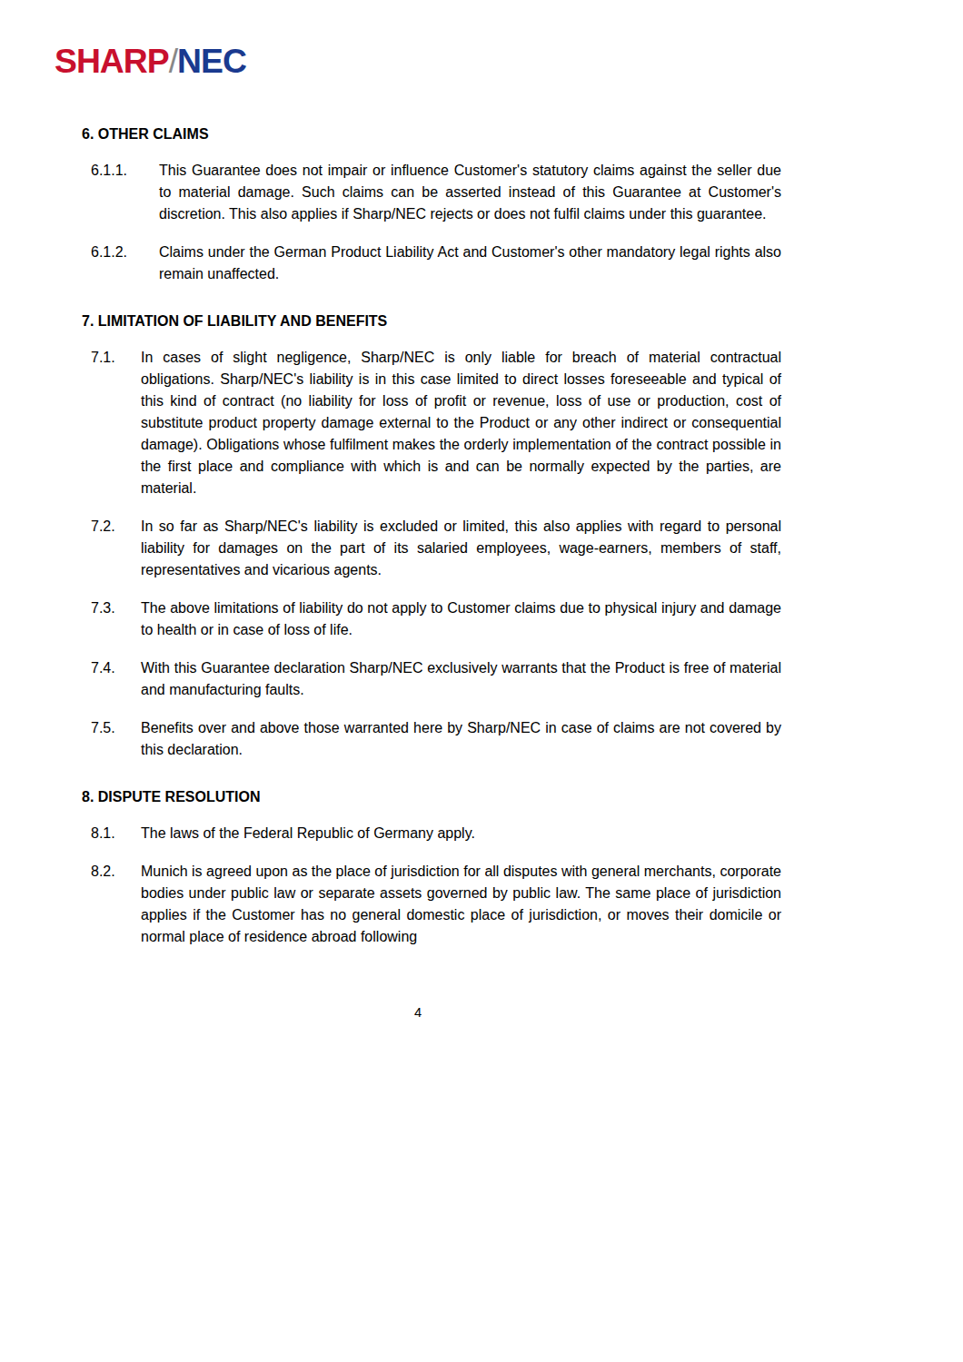SHARP/NEC
6. OTHER CLAIMS
6.1.1.
This Guarantee does not impair or influence Customer's statutory claims against the seller due to material damage. Such claims can be asserted instead of this Guarantee at Customer's discretion. This also applies if Sharp/NEC rejects or does not fulfil claims under this guarantee.
6.1.2.
Claims under the German Product Liability Act and Customer's other mandatory legal rights also remain unaffected.
7. LIMITATION OF LIABILITY AND BENEFITS
7.1.
In cases of slight negligence, Sharp/NEC is only liable for breach of material contractual obligations. Sharp/NEC's liability is in this case limited to direct losses foreseeable and typical of this kind of contract (no liability for loss of profit or revenue, loss of use or production, cost of substitute product property damage external to the Product or any other indirect or consequential damage). Obligations whose fulfilment makes the orderly implementation of the contract possible in the first place and compliance with which is and can be normally expected by the parties, are material.
7.2.
In so far as Sharp/NEC's liability is excluded or limited, this also applies with regard to personal liability for damages on the part of its salaried employees, wage-earners, members of staff, representatives and vicarious agents.
7.3.
The above limitations of liability do not apply to Customer claims due to physical injury and damage to health or in case of loss of life.
7.4.
With this Guarantee declaration Sharp/NEC exclusively warrants that the Product is free of material and manufacturing faults.
7.5.
Benefits over and above those warranted here by Sharp/NEC in case of claims are not covered by this declaration.
8. DISPUTE RESOLUTION
8.1.
The laws of the Federal Republic of Germany apply.
8.2.
Munich is agreed upon as the place of jurisdiction for all disputes with general merchants, corporate bodies under public law or separate assets governed by public law. The same place of jurisdiction applies if the Customer has no general domestic place of jurisdiction, or moves their domicile or normal place of residence abroad following
4